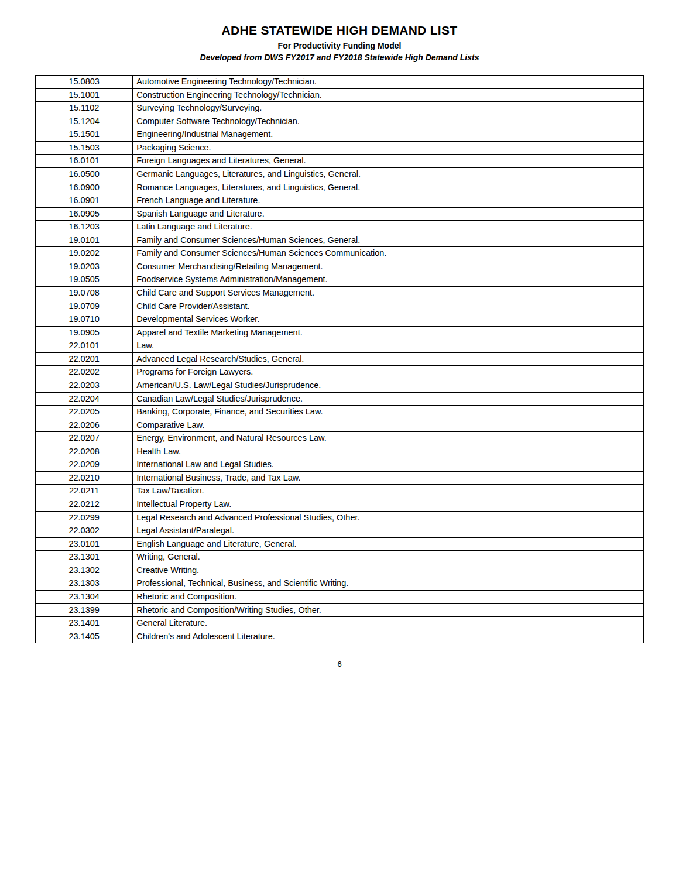ADHE STATEWIDE HIGH DEMAND LIST
For Productivity Funding Model
Developed from DWS FY2017 and FY2018 Statewide High Demand Lists
| 15.0803 | Automotive Engineering Technology/Technician. |
| 15.1001 | Construction Engineering Technology/Technician. |
| 15.1102 | Surveying Technology/Surveying. |
| 15.1204 | Computer Software Technology/Technician. |
| 15.1501 | Engineering/Industrial Management. |
| 15.1503 | Packaging Science. |
| 16.0101 | Foreign Languages and Literatures, General. |
| 16.0500 | Germanic Languages, Literatures, and Linguistics, General. |
| 16.0900 | Romance Languages, Literatures, and Linguistics, General. |
| 16.0901 | French Language and Literature. |
| 16.0905 | Spanish Language and Literature. |
| 16.1203 | Latin Language and Literature. |
| 19.0101 | Family and Consumer Sciences/Human Sciences, General. |
| 19.0202 | Family and Consumer Sciences/Human Sciences Communication. |
| 19.0203 | Consumer Merchandising/Retailing Management. |
| 19.0505 | Foodservice Systems Administration/Management. |
| 19.0708 | Child Care and Support Services Management. |
| 19.0709 | Child Care Provider/Assistant. |
| 19.0710 | Developmental Services Worker. |
| 19.0905 | Apparel and Textile Marketing Management. |
| 22.0101 | Law. |
| 22.0201 | Advanced Legal Research/Studies, General. |
| 22.0202 | Programs for Foreign Lawyers. |
| 22.0203 | American/U.S. Law/Legal Studies/Jurisprudence. |
| 22.0204 | Canadian Law/Legal Studies/Jurisprudence. |
| 22.0205 | Banking, Corporate, Finance, and Securities Law. |
| 22.0206 | Comparative Law. |
| 22.0207 | Energy, Environment, and Natural Resources Law. |
| 22.0208 | Health Law. |
| 22.0209 | International Law and Legal Studies. |
| 22.0210 | International Business, Trade, and Tax Law. |
| 22.0211 | Tax Law/Taxation. |
| 22.0212 | Intellectual Property Law. |
| 22.0299 | Legal Research and Advanced Professional Studies, Other. |
| 22.0302 | Legal Assistant/Paralegal. |
| 23.0101 | English Language and Literature, General. |
| 23.1301 | Writing, General. |
| 23.1302 | Creative Writing. |
| 23.1303 | Professional, Technical, Business, and Scientific Writing. |
| 23.1304 | Rhetoric and Composition. |
| 23.1399 | Rhetoric and Composition/Writing Studies, Other. |
| 23.1401 | General Literature. |
| 23.1405 | Children's and Adolescent Literature. |
6